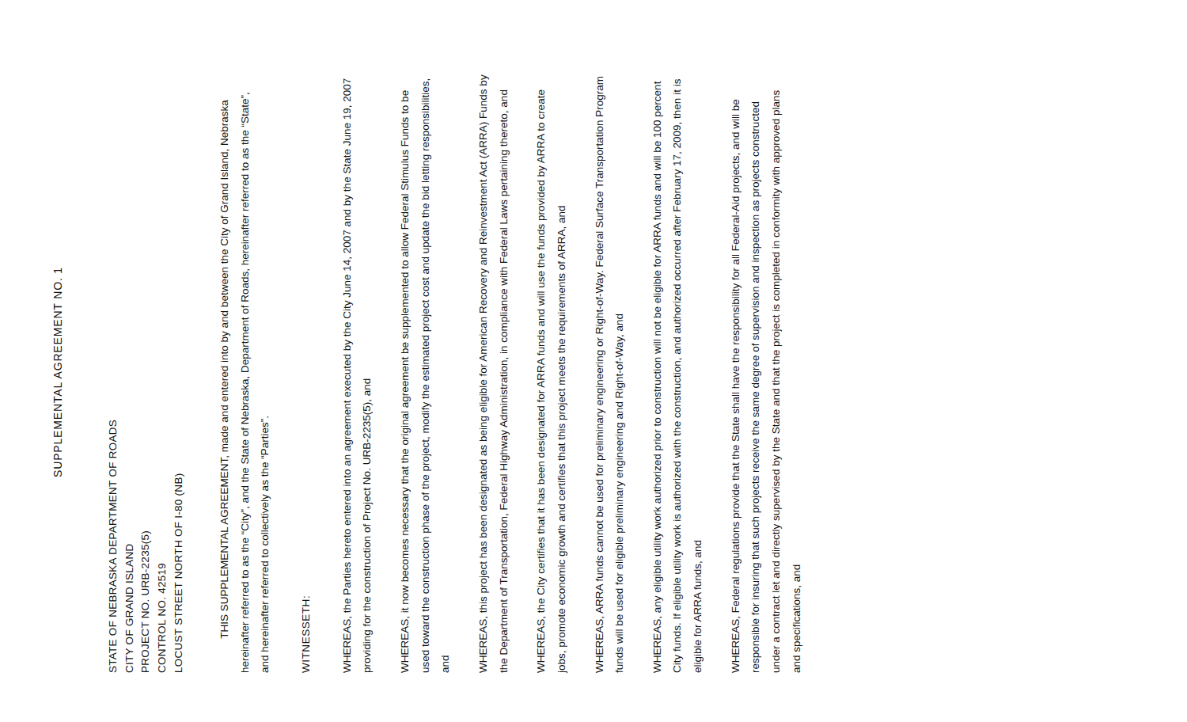SUPPLEMENTAL AGREEMENT NO. 1
STATE OF NEBRASKA DEPARTMENT OF ROADS
CITY OF GRAND ISLAND
PROJECT NO. URB-2235(5)
CONTROL NO. 42519
LOCUST STREET NORTH OF I-80 (NB)
THIS SUPPLEMENTAL AGREEMENT, made and entered into by and between the City of Grand Island, Nebraska hereinafter referred to as the “City”, and the State of Nebraska, Department of Roads, hereinafter referred to as the “State”, and hereinafter referred to collectively as the “Parties”.
WITNESSETH:
WHEREAS, the Parties hereto entered into an agreement executed by the City June 14, 2007 and by the State June 19, 2007 providing for the construction of Project No. URB-2235(5), and
WHEREAS, it now becomes necessary that the original agreement be supplemented to allow Federal Stimulus Funds to be used toward the construction phase of the project, modify the estimated project cost and update the bid letting responsibilities, and
WHEREAS, this project has been designated as being eligible for American Recovery and Reinvestment Act (ARRA) Funds by the Department of Transportation, Federal Highway Administration, in compliance with Federal Laws pertaining thereto, and
WHEREAS, the City certifies that it has been designated for ARRA funds and will use the funds provided by ARRA to create jobs, promote economic growth and certifies that this project meets the requirements of ARRA, and
WHEREAS, ARRA funds cannot be used for preliminary engineering or Right-of-Way. Federal Surface Transportation Program funds will be used for eligible preliminary engineering and Right-of-Way, and
WHEREAS, any eligible utility work authorized prior to construction will not be eligible for ARRA funds and will be 100 percent City funds. If eligible utility work is authorized with the construction, and authorized occurred after February 17, 2009, then it is eligible for ARRA funds, and
WHEREAS, Federal regulations provide that the State shall have the responsibility for all Federal-Aid projects, and will be responsible for insuring that such projects receive the same degree of supervision and inspection as projects constructed under a contract let and directly supervised by the State and that the project is completed in conformity with approved plans and specifications, and